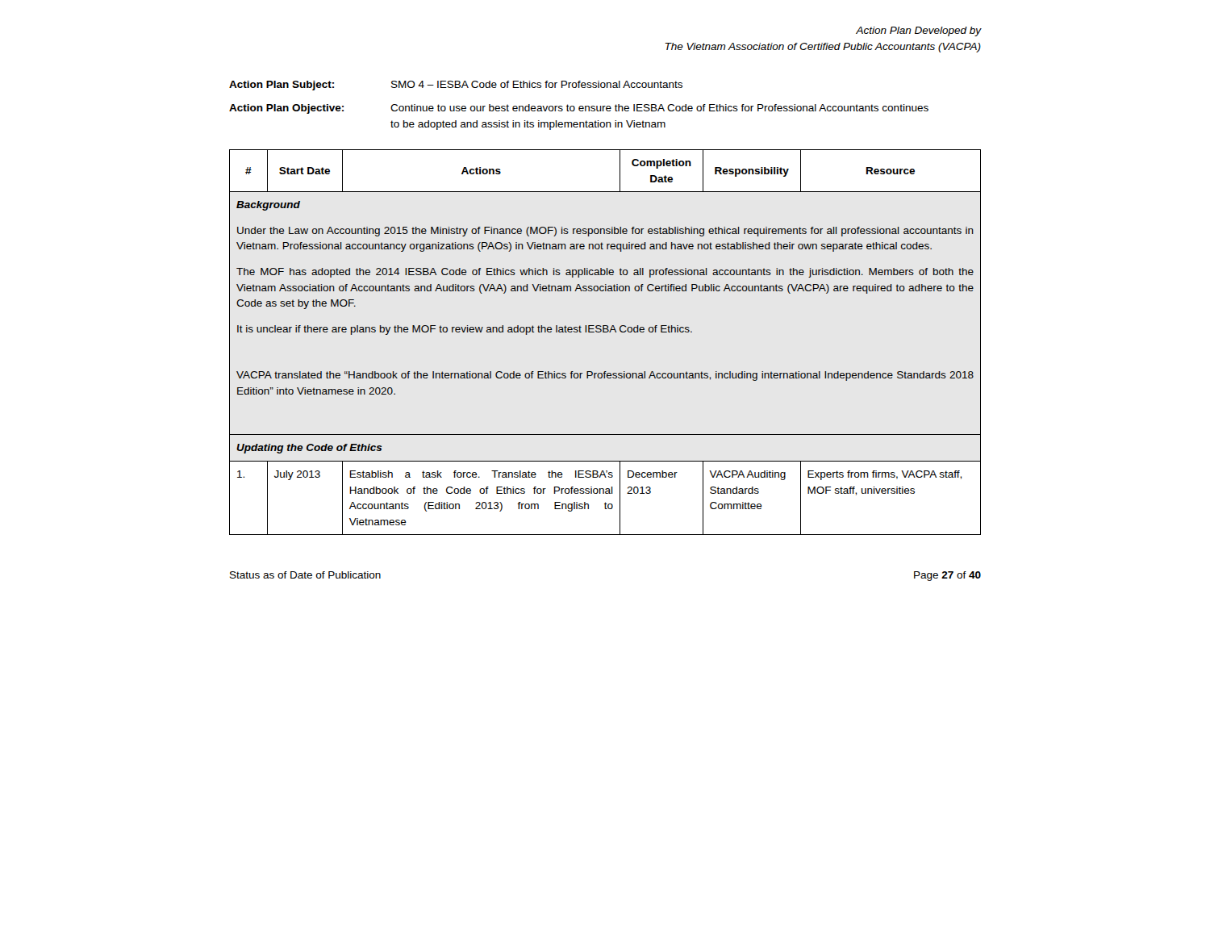Action Plan Developed by
The Vietnam Association of Certified Public Accountants (VACPA)
Action Plan Subject:
SMO 4 – IESBA Code of Ethics for Professional Accountants
Action Plan Objective:
Continue to use our best endeavors to ensure the IESBA Code of Ethics for Professional Accountants continues to be adopted and assist in its implementation in Vietnam
| # | Start Date | Actions | Completion Date | Responsibility | Resource |
| --- | --- | --- | --- | --- | --- |
| Background Under the Law on Accounting 2015 the Ministry of Finance (MOF) is responsible for establishing ethical requirements for all professional accountants in Vietnam. Professional accountancy organizations (PAOs) in Vietnam are not required and have not established their own separate ethical codes. The MOF has adopted the 2014 IESBA Code of Ethics which is applicable to all professional accountants in the jurisdiction. Members of both the Vietnam Association of Accountants and Auditors (VAA) and Vietnam Association of Certified Public Accountants (VACPA) are required to adhere to the Code as set by the MOF. It is unclear if there are plans by the MOF to review and adopt the latest IESBA Code of Ethics. VACPA translated the “Handbook of the International Code of Ethics for Professional Accountants, including international Independence Standards 2018 Edition” into Vietnamese in 2020. |
| Updating the Code of Ethics |
| 1. | July 2013 | Establish a task force. Translate the IESBA’s Handbook of the Code of Ethics for Professional Accountants (Edition 2013) from English to Vietnamese | December 2013 | VACPA Auditing Standards Committee | Experts from firms, VACPA staff, MOF staff, universities |
Status as of Date of Publication
Page 27 of 40